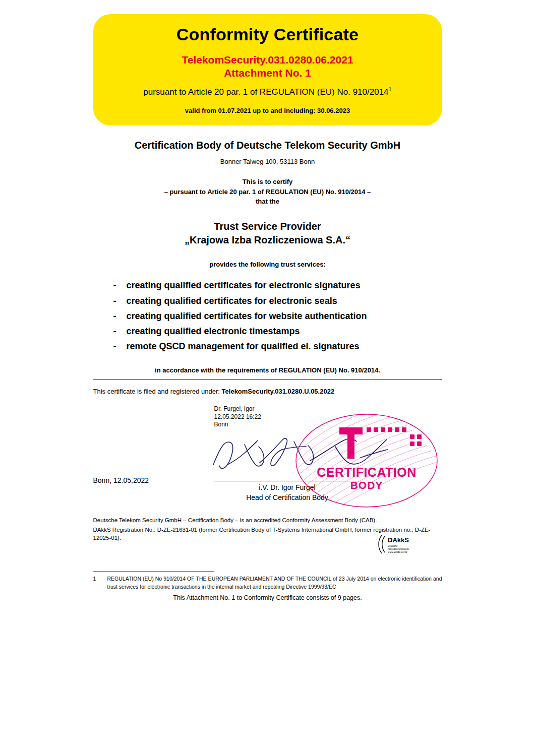Conformity Certificate
TelekomSecurity.031.0280.06.2021
Attachment No. 1
pursuant to Article 20 par. 1 of REGULATION (EU) No. 910/20141
valid from 01.07.2021 up to and including: 30.06.2023
Certification Body of Deutsche Telekom Security GmbH
Bonner Talweg 100, 53113 Bonn
This is to certify
– pursuant to Article 20 par. 1 of REGULATION (EU) No. 910/2014 –
that the
Trust Service Provider
„Krajowa Izba Rozliczeniowa S.A.“
provides the following trust services:
creating qualified certificates for electronic signatures
creating qualified certificates for electronic seals
creating qualified certificates for website authentication
creating qualified electronic timestamps
remote QSCD management for qualified el. signatures
in accordance with the requirements of REGULATION (EU) No. 910/2014.
This certificate is filed and registered under: TelekomSecurity.031.0280.U.05.2022
Dr. Furgel, Igor
12.05.2022 16:22
Bonn
Bonn, 12.05.2022
i.V. Dr. Igor Furgel
Head of Certification Body
CERTIFICATION BODY
Deutsche Telekom Security GmbH – Certification Body – is an accredited Conformity Assessment Body (CAB).
DAkkS Registration No.: D-ZE-21631-01 (former Certification Body of T-Systems International GmbH, former registration no.: D-ZE-12025-01).
DAkkS Deutsche Akkreditierungsstelle D-ZE-21631-01-00
1
REGULATION (EU) No 910/2014 OF THE EUROPEAN PARLIAMENT AND OF THE COUNCIL of 23 July 2014 on electronic identification and trust services for electronic transactions in the internal market and repealing Directive 1999/93/EC
This Attachment No. 1 to Conformity Certificate consists of 9 pages.